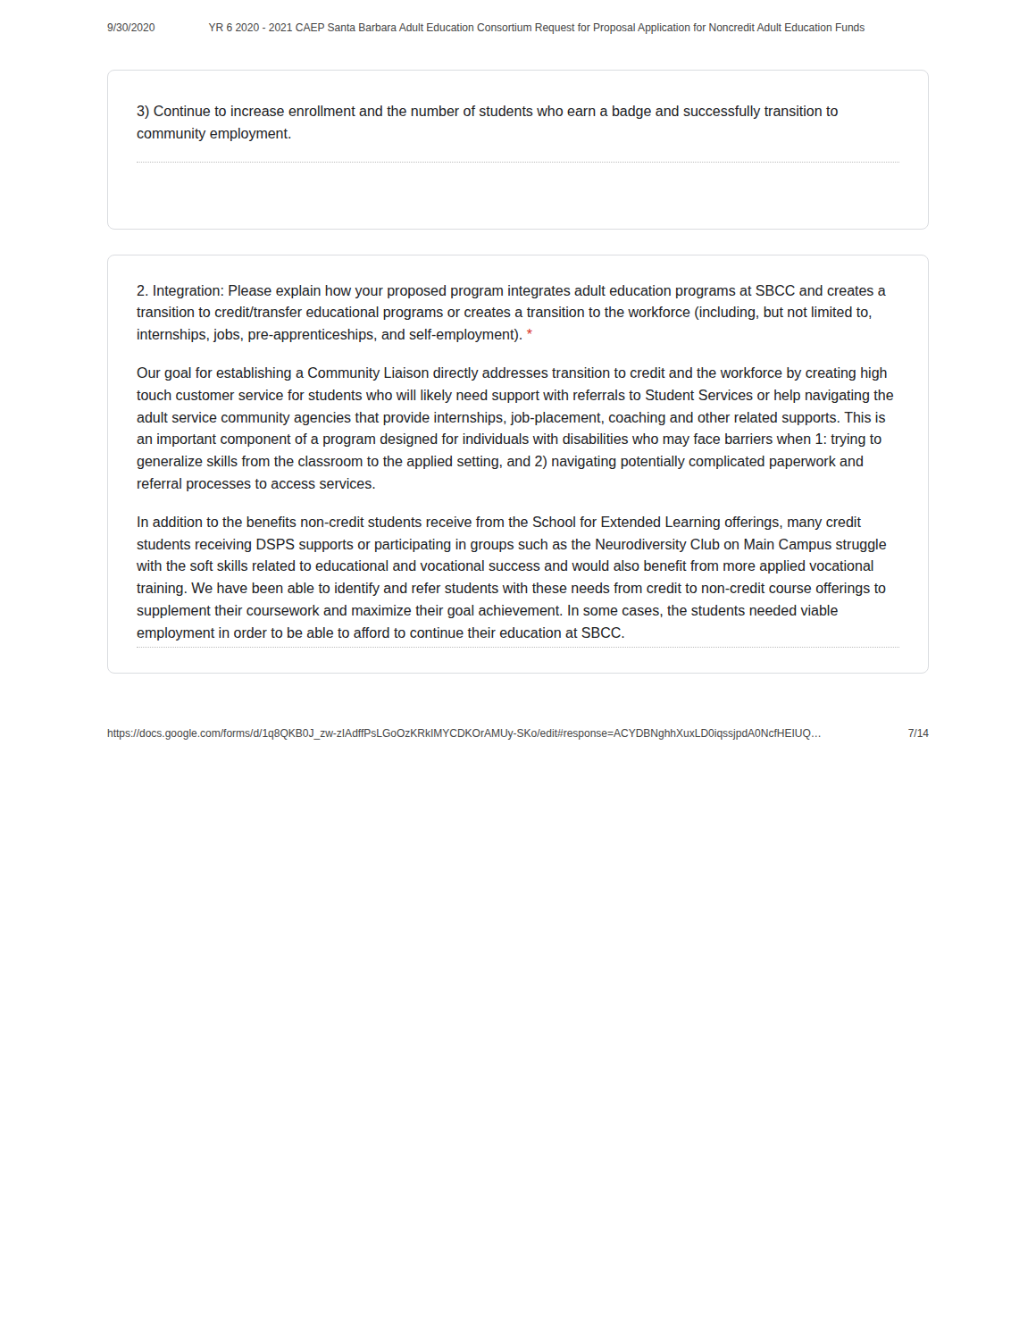9/30/2020 YR 6 2020 - 2021 CAEP Santa Barbara Adult Education Consortium Request for Proposal Application for Noncredit Adult Education Funds
3) Continue to increase enrollment and the number of students who earn a badge and successfully transition to community employment.
2. Integration: Please explain how your proposed program integrates adult education programs at SBCC and creates a transition to credit/transfer educational programs or creates a transition to the workforce (including, but not limited to, internships, jobs, pre-apprenticeships, and self-employment). *
Our goal for establishing a Community Liaison directly addresses transition to credit and the workforce by creating high touch customer service for students who will likely need support with referrals to Student Services or help navigating the adult service community agencies that provide internships, job-placement, coaching and other related supports. This is an important component of a program designed for individuals with disabilities who may face barriers when 1: trying to generalize skills from the classroom to the applied setting, and 2) navigating potentially complicated paperwork and referral processes to access services.
In addition to the benefits non-credit students receive from the School for Extended Learning offerings, many credit students receiving DSPS supports or participating in groups such as the Neurodiversity Club on Main Campus struggle with the soft skills related to educational and vocational success and would also benefit from more applied vocational training. We have been able to identify and refer students with these needs from credit to non-credit course offerings to supplement their coursework and maximize their goal achievement. In some cases, the students needed viable employment in order to be able to afford to continue their education at SBCC.
https://docs.google.com/forms/d/1q8QKB0J_zw-zIAdffPsLGoOzKRkIMYCDKOrAMUy-SKo/edit#response=ACYDBNghhXuxLD0iqssjpdA0NcfHEIUQ… 7/14